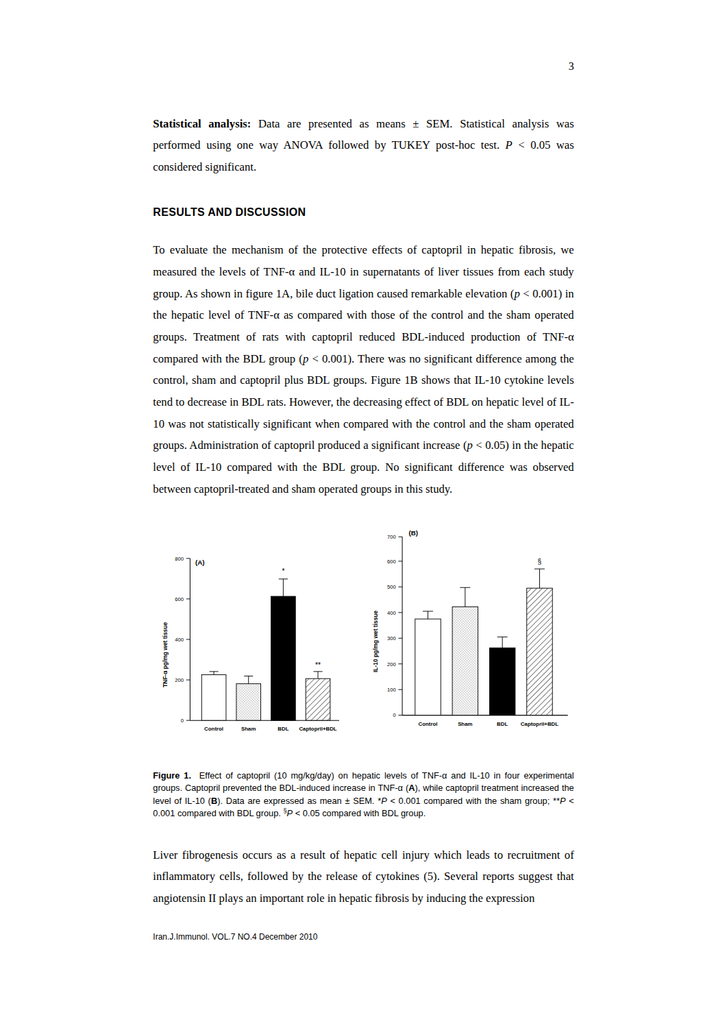3
Statistical analysis: Data are presented as means ± SEM. Statistical analysis was performed using one way ANOVA followed by TUKEY post-hoc test. P < 0.05 was considered significant.
RESULTS AND DISCUSSION
To evaluate the mechanism of the protective effects of captopril in hepatic fibrosis, we measured the levels of TNF-α and IL-10 in supernatants of liver tissues from each study group. As shown in figure 1A, bile duct ligation caused remarkable elevation (p < 0.001) in the hepatic level of TNF-α as compared with those of the control and the sham operated groups. Treatment of rats with captopril reduced BDL-induced production of TNF-α compared with the BDL group (p < 0.001). There was no significant difference among the control, sham and captopril plus BDL groups. Figure 1B shows that IL-10 cytokine levels tend to decrease in BDL rats. However, the decreasing effect of BDL on hepatic level of IL-10 was not statistically significant when compared with the control and the sham operated groups. Administration of captopril produced a significant increase (p < 0.05) in the hepatic level of IL-10 compared with the BDL group. No significant difference was observed between captopril-treated and sham operated groups in this study.
0 200 400 600 800 TNF-α pg/mg wet tissue (A) * ** Control Sham BDL Captopril+BDL
0 100 200 300 400 500 600 700 IL-10 pg/mg wet tissue (B) § Control Sham BDL Captopril+BDL
Figure 1. Effect of captopril (10 mg/kg/day) on hepatic levels of TNF-α and IL-10 in four experimental groups. Captopril prevented the BDL-induced increase in TNF-α (A), while captopril treatment increased the level of IL-10 (B). Data are expressed as mean ± SEM. *P < 0.001 compared with the sham group; **P < 0.001 compared with BDL group. §P < 0.05 compared with BDL group.
Liver fibrogenesis occurs as a result of hepatic cell injury which leads to recruitment of inflammatory cells, followed by the release of cytokines (5). Several reports suggest that angiotensin II plays an important role in hepatic fibrosis by inducing the expression
Iran.J.Immunol. VOL.7 NO.4 December 2010